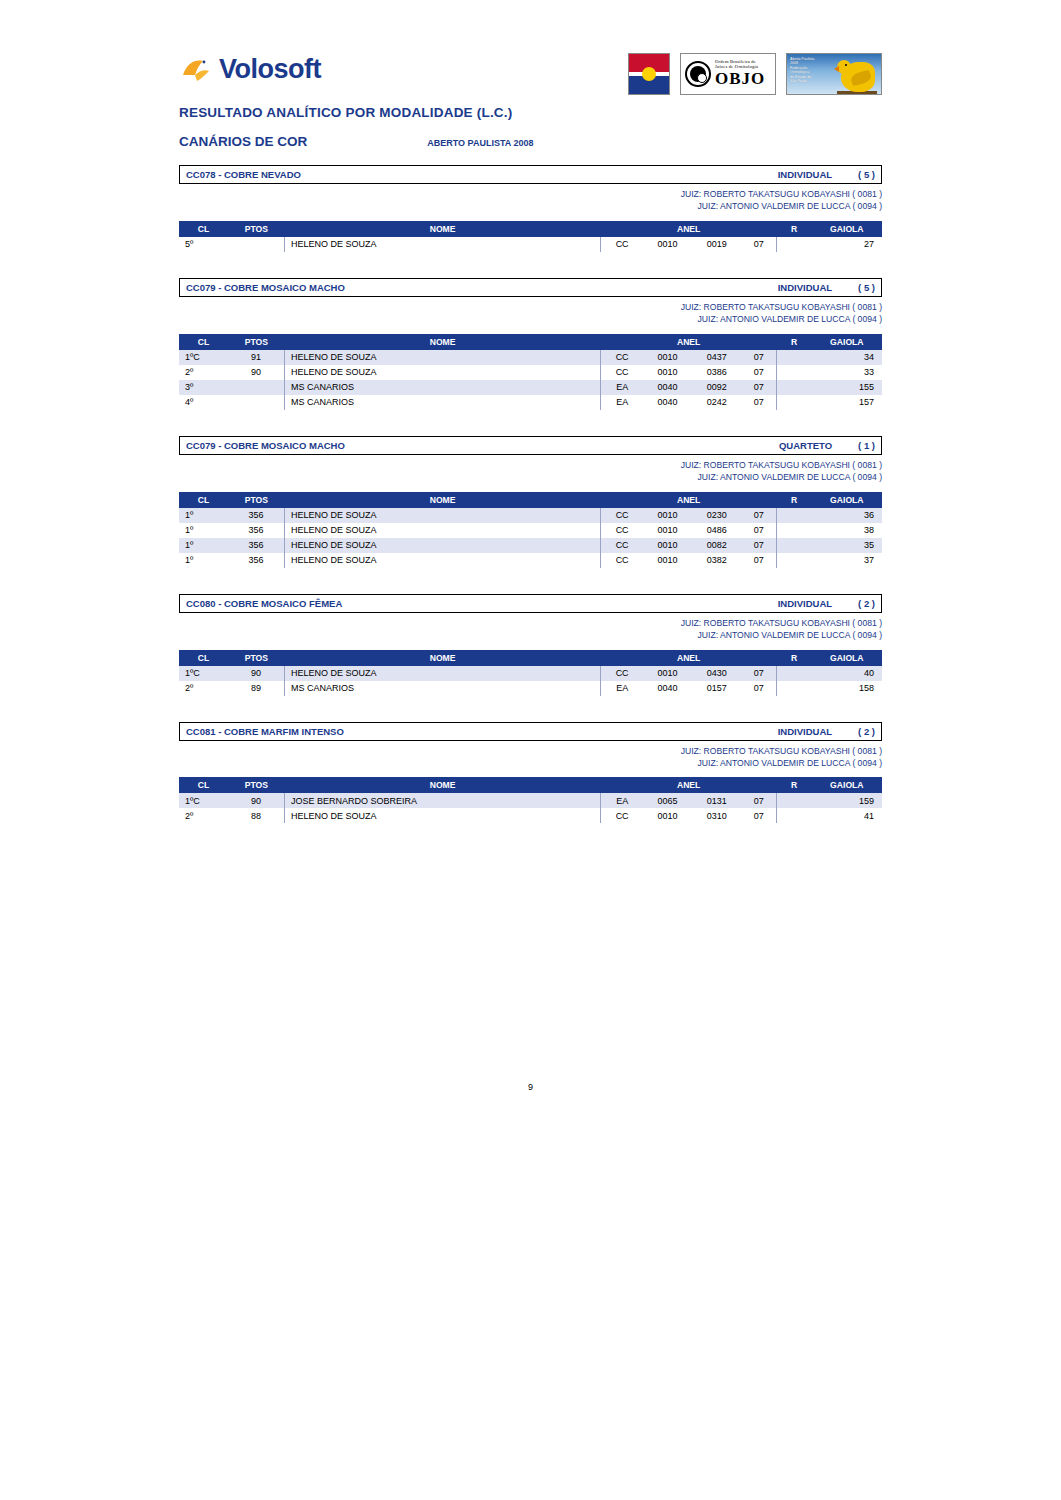Volosoft
Ordem Brasileira de
Juízes de Ornitologia
OBJO
Aberto Paulista
2008
Federação
Ornitológica
do Estado de
São Paulo
RESULTADO ANALÍTICO POR MODALIDADE (L.C.)
CANÁRIOS DE COR
ABERTO PAULISTA 2008
CC078 - COBRE NEVADO
INDIVIDUAL ( 5 )
JUIZ: ROBERTO TAKATSUGU KOBAYASHI ( 0081 )
JUIZ: ANTONIO VALDEMIR DE LUCCA ( 0094 )
| CL | PTOS | NOME | ANEL | R | GAIOLA |
| --- | --- | --- | --- | --- | --- |
| 5º | | HELENO DE SOUZA | CC | 0010 | 0019 | 07 | | 27 |
CC079 - COBRE MOSAICO MACHO
INDIVIDUAL ( 5 )
JUIZ: ROBERTO TAKATSUGU KOBAYASHI ( 0081 )
JUIZ: ANTONIO VALDEMIR DE LUCCA ( 0094 )
| CL | PTOS | NOME | ANEL | R | GAIOLA |
| --- | --- | --- | --- | --- | --- |
| 1ºC | 91 | HELENO DE SOUZA | CC | 0010 | 0437 | 07 | | 34 |
| 2º | 90 | HELENO DE SOUZA | CC | 0010 | 0386 | 07 | | 33 |
| 3º | | MS CANARIOS | EA | 0040 | 0092 | 07 | | 155 |
| 4º | | MS CANARIOS | EA | 0040 | 0242 | 07 | | 157 |
CC079 - COBRE MOSAICO MACHO
QUARTETO ( 1 )
JUIZ: ROBERTO TAKATSUGU KOBAYASHI ( 0081 )
JUIZ: ANTONIO VALDEMIR DE LUCCA ( 0094 )
| CL | PTOS | NOME | ANEL | R | GAIOLA |
| --- | --- | --- | --- | --- | --- |
| 1º | 356 | HELENO DE SOUZA | CC | 0010 | 0230 | 07 | | 36 |
| 1º | 356 | HELENO DE SOUZA | CC | 0010 | 0486 | 07 | | 38 |
| 1º | 356 | HELENO DE SOUZA | CC | 0010 | 0082 | 07 | | 35 |
| 1º | 356 | HELENO DE SOUZA | CC | 0010 | 0382 | 07 | | 37 |
CC080 - COBRE MOSAICO FÊMEA
INDIVIDUAL ( 2 )
JUIZ: ROBERTO TAKATSUGU KOBAYASHI ( 0081 )
JUIZ: ANTONIO VALDEMIR DE LUCCA ( 0094 )
| CL | PTOS | NOME | ANEL | R | GAIOLA |
| --- | --- | --- | --- | --- | --- |
| 1ºC | 90 | HELENO DE SOUZA | CC | 0010 | 0430 | 07 | | 40 |
| 2º | 89 | MS CANARIOS | EA | 0040 | 0157 | 07 | | 158 |
CC081 - COBRE MARFIM INTENSO
INDIVIDUAL ( 2 )
JUIZ: ROBERTO TAKATSUGU KOBAYASHI ( 0081 )
JUIZ: ANTONIO VALDEMIR DE LUCCA ( 0094 )
| CL | PTOS | NOME | ANEL | R | GAIOLA |
| --- | --- | --- | --- | --- | --- |
| 1ºC | 90 | JOSE BERNARDO SOBREIRA | EA | 0065 | 0131 | 07 | | 159 |
| 2º | 88 | HELENO DE SOUZA | CC | 0010 | 0310 | 07 | | 41 |
9